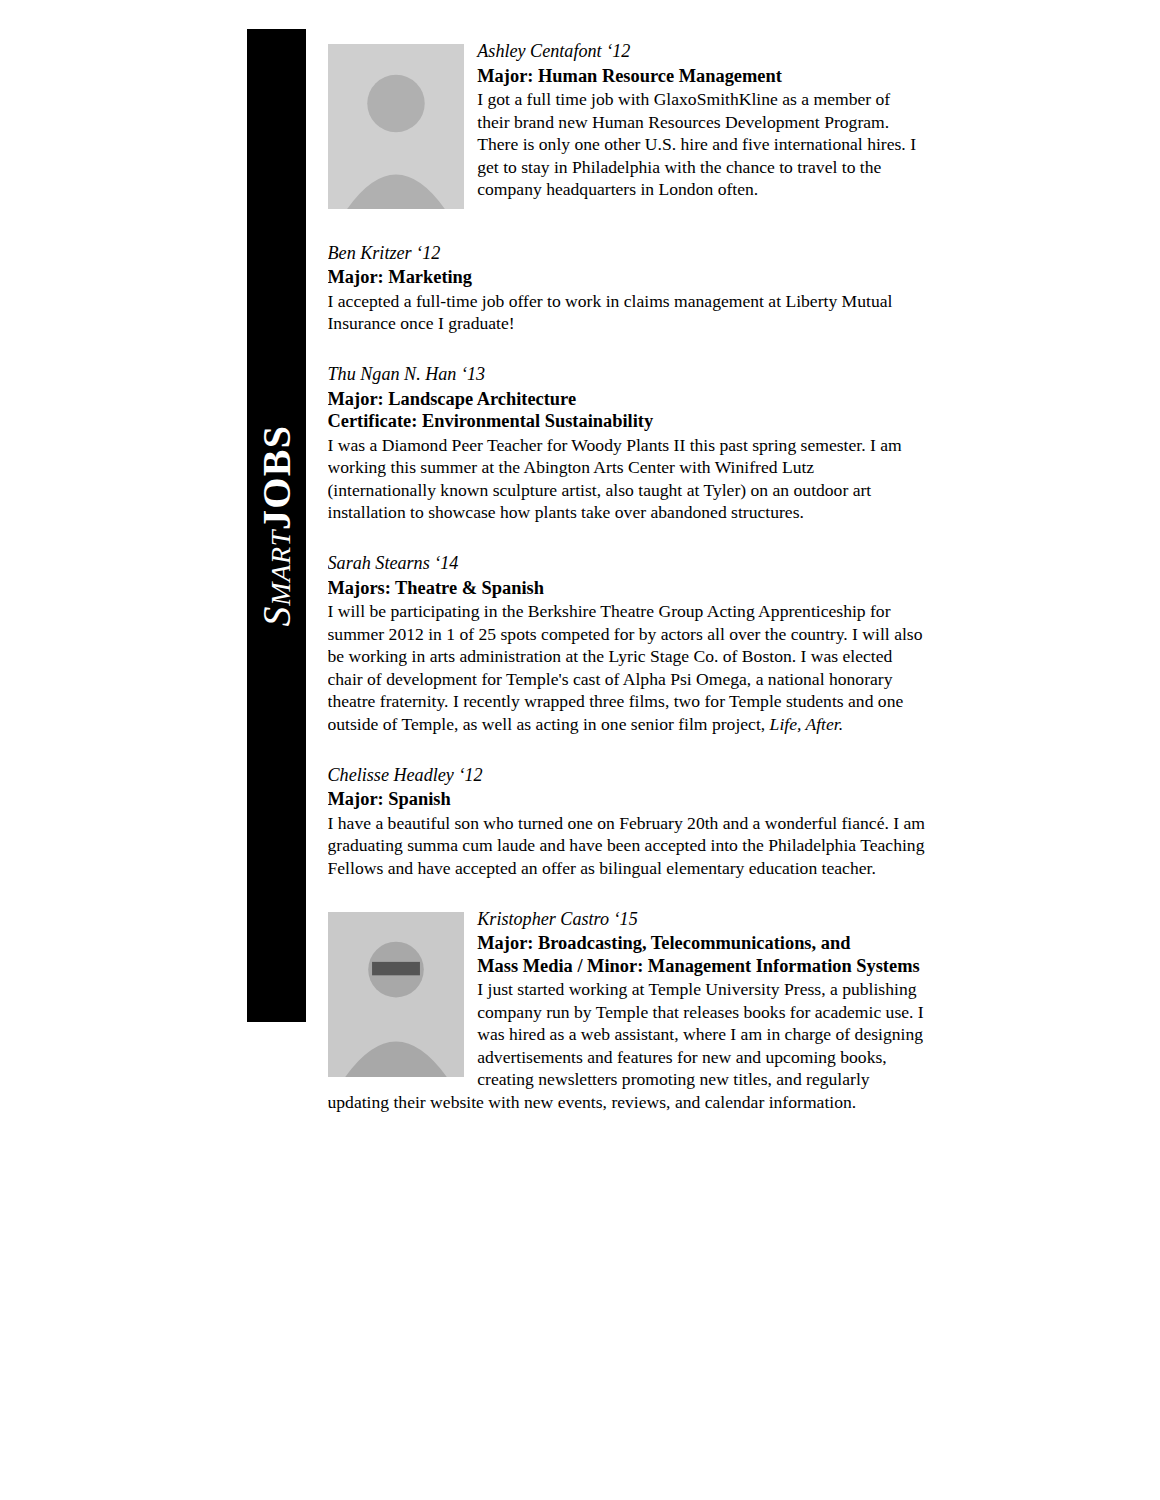Smart JOBS
Ashley Centafont ‘12
Major: Human Resource Management
I got a full time job with GlaxoSmithKline as a member of their brand new Human Resources Development Program. There is only one other U.S. hire and five international hires. I get to stay in Philadelphia with the chance to travel to the company headquarters in London often.
Ben Kritzer ‘12
Major: Marketing
I accepted a full-time job offer to work in claims management at Liberty Mutual Insurance once I graduate!
Thu Ngan N. Han ‘13
Major: Landscape Architecture
Certificate: Environmental Sustainability
I was a Diamond Peer Teacher for Woody Plants II this past spring semester. I am working this summer at the Abington Arts Center with Winifred Lutz (internationally known sculpture artist, also taught at Tyler) on an outdoor art installation to showcase how plants take over abandoned structures.
Sarah Stearns ‘14
Majors: Theatre & Spanish
I will be participating in the Berkshire Theatre Group Acting Apprenticeship for summer 2012 in 1 of 25 spots competed for by actors all over the country. I will also be working in arts administration at the Lyric Stage Co. of Boston. I was elected chair of development for Temple's cast of Alpha Psi Omega, a national honorary theatre fraternity. I recently wrapped three films, two for Temple students and one outside of Temple, as well as acting in one senior film project, Life, After.
Chelisse Headley ‘12
Major: Spanish
I have a beautiful son who turned one on February 20th and a wonderful fiancé. I am graduating summa cum laude and have been accepted into the Philadelphia Teaching Fellows and have accepted an offer as bilingual elementary education teacher.
Kristopher Castro ‘15
Major: Broadcasting, Telecommunications, and
Mass Media / Minor: Management Information Systems
I just started working at Temple University Press, a publishing company run by Temple that releases books for academic use. I was hired as a web assistant, where I am in charge of designing advertisements and features for new and upcoming books, creating newsletters promoting new titles, and regularly updating their website with new events, reviews, and calendar information.